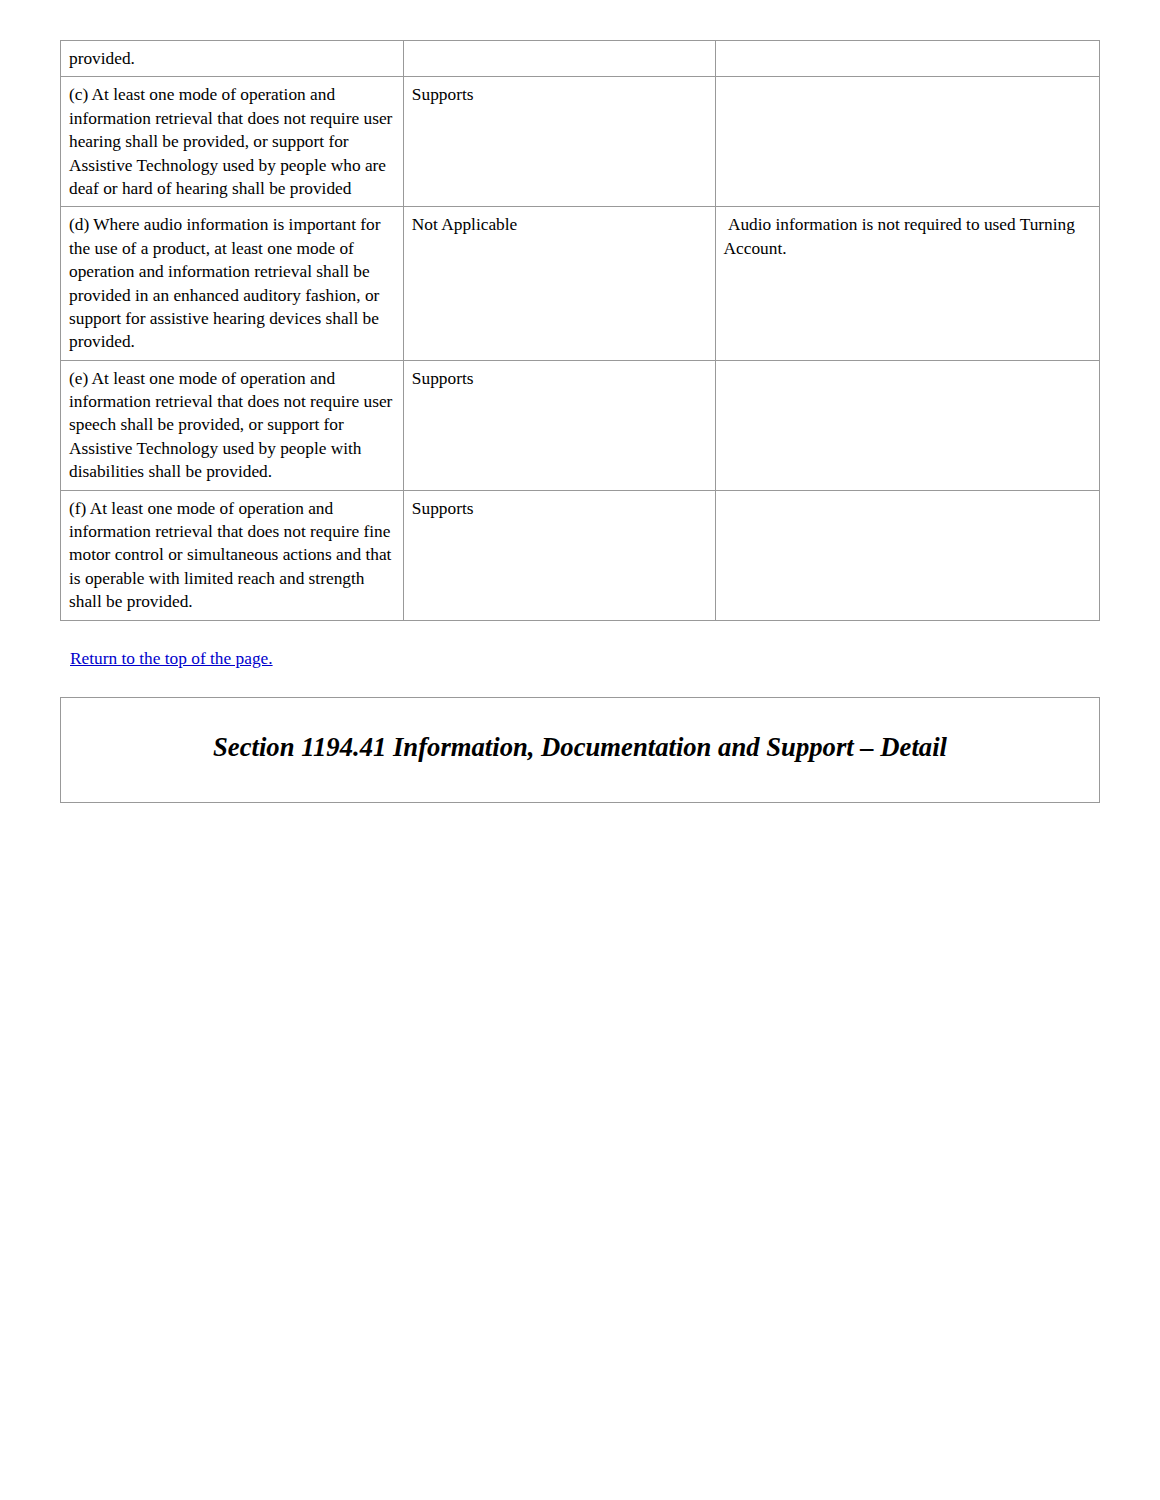| provided. | | |
| (c) At least one mode of operation and information retrieval that does not require user hearing shall be provided, or support for Assistive Technology used by people who are deaf or hard of hearing shall be provided | Supports | |
| (d) Where audio information is important for the use of a product, at least one mode of operation and information retrieval shall be provided in an enhanced auditory fashion, or support for assistive hearing devices shall be provided. | Not Applicable | Audio information is not required to used Turning Account. |
| (e) At least one mode of operation and information retrieval that does not require user speech shall be provided, or support for Assistive Technology used by people with disabilities shall be provided. | Supports | |
| (f) At least one mode of operation and information retrieval that does not require fine motor control or simultaneous actions and that is operable with limited reach and strength shall be provided. | Supports | |
Return to the top of the page.
Section 1194.41 Information, Documentation and Support – Detail